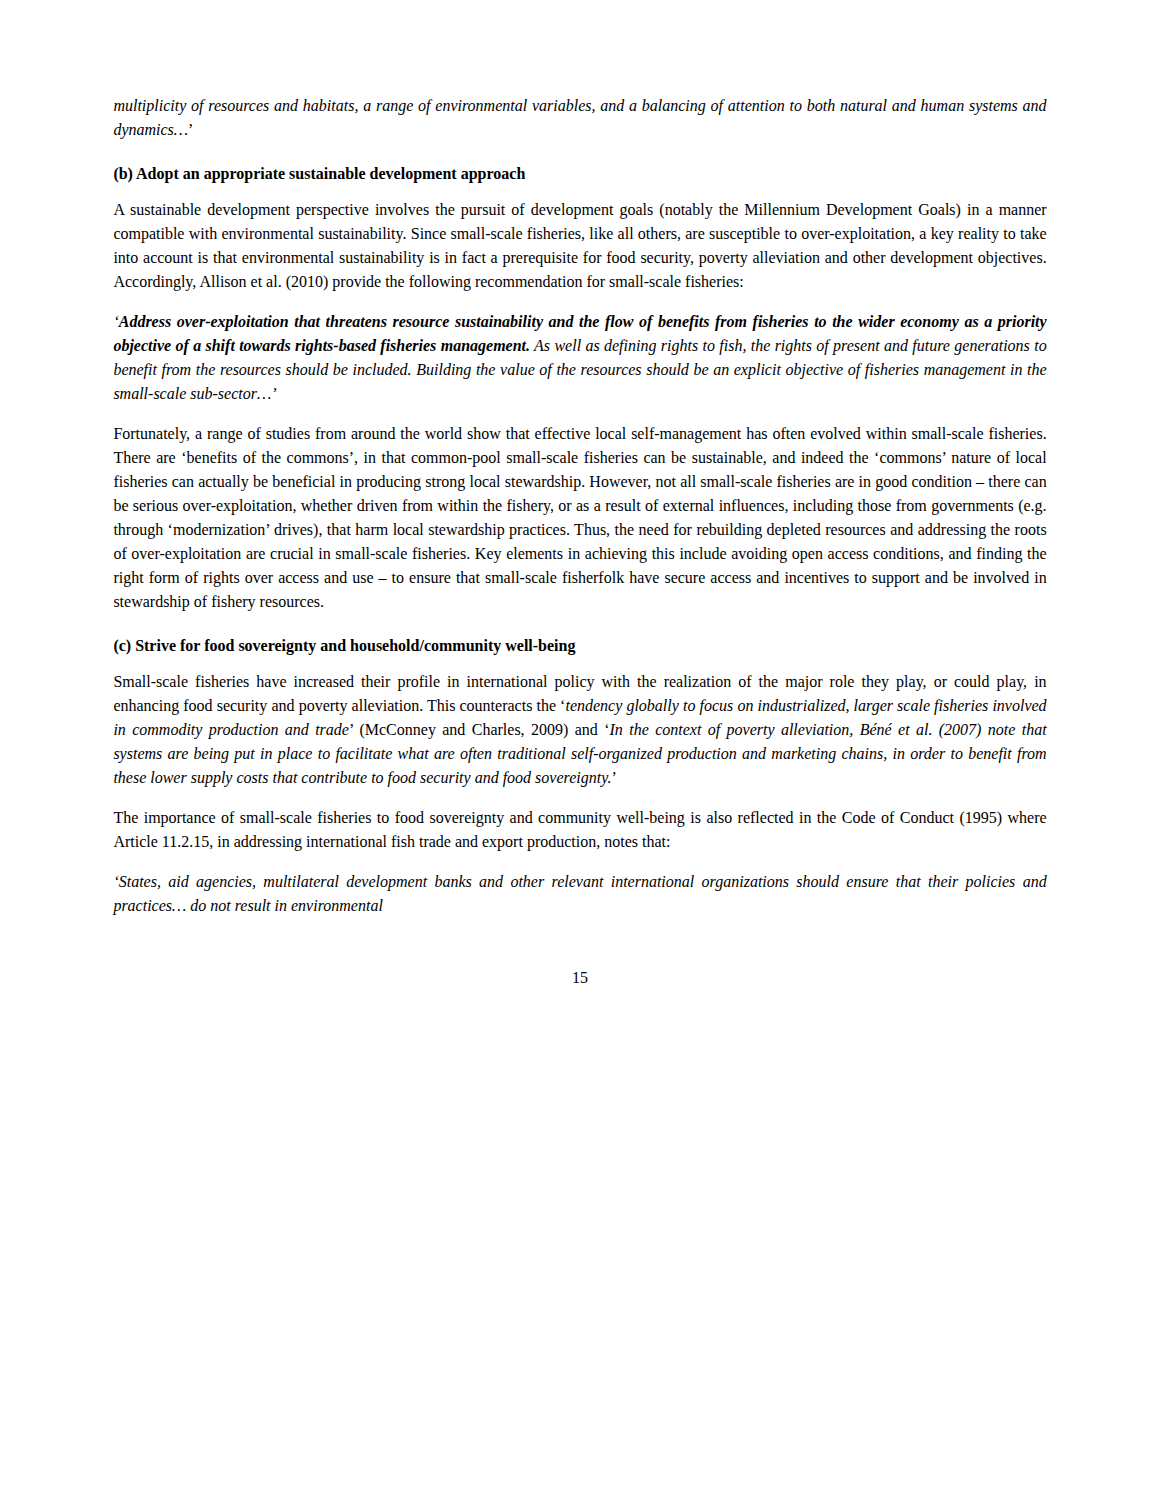multiplicity of resources and habitats, a range of environmental variables, and a balancing of attention to both natural and human systems and dynamics…’
(b) Adopt an appropriate sustainable development approach
A sustainable development perspective involves the pursuit of development goals (notably the Millennium Development Goals) in a manner compatible with environmental sustainability. Since small-scale fisheries, like all others, are susceptible to over-exploitation, a key reality to take into account is that environmental sustainability is in fact a prerequisite for food security, poverty alleviation and other development objectives. Accordingly, Allison et al. (2010) provide the following recommendation for small-scale fisheries:
‘Address over-exploitation that threatens resource sustainability and the flow of benefits from fisheries to the wider economy as a priority objective of a shift towards rights-based fisheries management. As well as defining rights to fish, the rights of present and future generations to benefit from the resources should be included. Building the value of the resources should be an explicit objective of fisheries management in the small-scale sub-sector…’
Fortunately, a range of studies from around the world show that effective local self-management has often evolved within small-scale fisheries. There are ‘benefits of the commons’, in that common-pool small-scale fisheries can be sustainable, and indeed the ‘commons’ nature of local fisheries can actually be beneficial in producing strong local stewardship. However, not all small-scale fisheries are in good condition – there can be serious over-exploitation, whether driven from within the fishery, or as a result of external influences, including those from governments (e.g. through ‘modernization’ drives), that harm local stewardship practices. Thus, the need for rebuilding depleted resources and addressing the roots of over-exploitation are crucial in small-scale fisheries. Key elements in achieving this include avoiding open access conditions, and finding the right form of rights over access and use – to ensure that small-scale fisherfolk have secure access and incentives to support and be involved in stewardship of fishery resources.
(c) Strive for food sovereignty and household/community well-being
Small-scale fisheries have increased their profile in international policy with the realization of the major role they play, or could play, in enhancing food security and poverty alleviation. This counteracts the ‘tendency globally to focus on industrialized, larger scale fisheries involved in commodity production and trade’ (McConney and Charles, 2009) and ‘In the context of poverty alleviation, Béné et al. (2007) note that systems are being put in place to facilitate what are often traditional self-organized production and marketing chains, in order to benefit from these lower supply costs that contribute to food security and food sovereignty.’
The importance of small-scale fisheries to food sovereignty and community well-being is also reflected in the Code of Conduct (1995) where Article 11.2.15, in addressing international fish trade and export production, notes that:
‘States, aid agencies, multilateral development banks and other relevant international organizations should ensure that their policies and practices… do not result in environmental
15